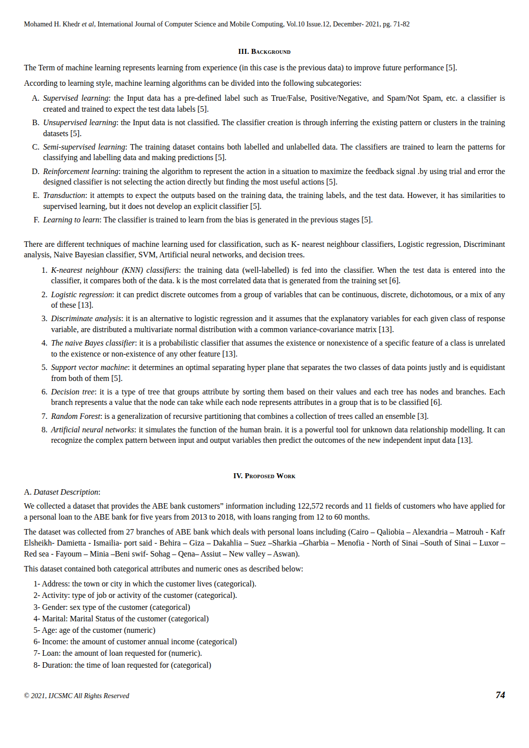Mohamed H. Khedr et al, International Journal of Computer Science and Mobile Computing, Vol.10 Issue.12, December- 2021, pg. 71-82
III. Background
The Term of machine learning represents learning from experience (in this case is the previous data) to improve future performance [5].
According to learning style, machine learning algorithms can be divided into the following subcategories:
Supervised learning: the Input data has a pre-defined label such as True/False, Positive/Negative, and Spam/Not Spam, etc. a classifier is created and trained to expect the test data labels [5].
Unsupervised learning: the Input data is not classified. The classifier creation is through inferring the existing pattern or clusters in the training datasets [5].
Semi-supervised learning: The training dataset contains both labelled and unlabelled data. The classifiers are trained to learn the patterns for classifying and labelling data and making predictions [5].
Reinforcement learning: training the algorithm to represent the action in a situation to maximize the feedback signal .by using trial and error the designed classifier is not selecting the action directly but finding the most useful actions [5].
Transduction: it attempts to expect the outputs based on the training data, the training labels, and the test data. However, it has similarities to supervised learning, but it does not develop an explicit classifier [5].
Learning to learn: The classifier is trained to learn from the bias is generated in the previous stages [5].
There are different techniques of machine learning used for classification, such as K- nearest neighbour classifiers, Logistic regression, Discriminant analysis, Naive Bayesian classifier, SVM, Artificial neural networks, and decision trees.
K-nearest neighbour (KNN) classifiers: the training data (well-labelled) is fed into the classifier. When the test data is entered into the classifier, it compares both of the data. k is the most correlated data that is generated from the training set [6].
Logistic regression: it can predict discrete outcomes from a group of variables that can be continuous, discrete, dichotomous, or a mix of any of these [13].
Discriminate analysis: it is an alternative to logistic regression and it assumes that the explanatory variables for each given class of response variable, are distributed a multivariate normal distribution with a common variance-covariance matrix [13].
The naive Bayes classifier: it is a probabilistic classifier that assumes the existence or nonexistence of a specific feature of a class is unrelated to the existence or non-existence of any other feature [13].
Support vector machine: it determines an optimal separating hyper plane that separates the two classes of data points justly and is equidistant from both of them [5].
Decision tree: it is a type of tree that groups attribute by sorting them based on their values and each tree has nodes and branches. Each branch represents a value that the node can take while each node represents attributes in a group that is to be classified [6].
Random Forest: is a generalization of recursive partitioning that combines a collection of trees called an ensemble [3].
Artificial neural networks: it simulates the function of the human brain. it is a powerful tool for unknown data relationship modelling. It can recognize the complex pattern between input and output variables then predict the outcomes of the new independent input data [13].
IV. Proposed Work
A. Dataset Description:
We collected a dataset that provides the ABE bank customers” information including 122,572 records and 11 fields of customers who have applied for a personal loan to the ABE bank for five years from 2013 to 2018, with loans ranging from 12 to 60 months.
The dataset was collected from 27 branches of ABE bank which deals with personal loans including (Cairo – Qaliobia – Alexandria – Matrouh - Kafr Elsheikh- Damietta - Ismailia- port said - Behira – Giza – Dakahlia – Suez –Sharkia –Gharbia – Menofia - North of Sinai –South of Sinai – Luxor –Red sea - Fayoum – Minia –Beni swif- Sohag – Qena– Assiut – New valley – Aswan).
This dataset contained both categorical attributes and numeric ones as described below:
1- Address: the town or city in which the customer lives (categorical).
2- Activity: type of job or activity of the customer (categorical).
3- Gender: sex type of the customer (categorical)
4- Marital: Marital Status of the customer (categorical)
5- Age: age of the customer (numeric)
6- Income: the amount of customer annual income (categorical)
7- Loan: the amount of loan requested for (numeric).
8- Duration: the time of loan requested for (categorical)
© 2021, IJCSMC All Rights Reserved 74